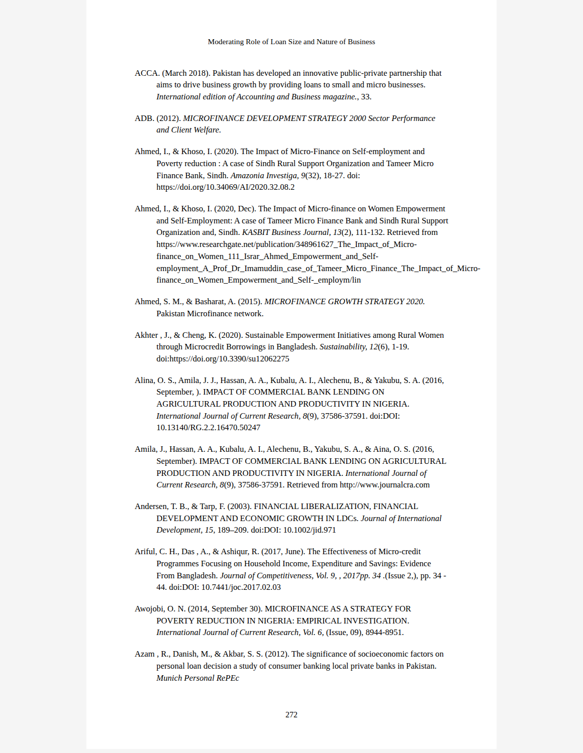Moderating Role of Loan Size and Nature of Business
ACCA. (March 2018). Pakistan has developed an innovative public-private partnership that aims to drive business growth by providing loans to small and micro businesses. International edition of Accounting and Business magazine., 33.
ADB. (2012). MICROFINANCE DEVELOPMENT STRATEGY 2000 Sector Performance and Client Welfare.
Ahmed, I., & Khoso, I. (2020). The Impact of Micro-Finance on Self-employment and Poverty reduction : A case of Sindh Rural Support Organization and Tameer Micro Finance Bank, Sindh. Amazonia Investiga, 9(32), 18-27. doi: https://doi.org/10.34069/AI/2020.32.08.2
Ahmed, I., & Khoso, I. (2020, Dec). The Impact of Micro-finance on Women Empowerment and Self-Employment: A case of Tameer Micro Finance Bank and Sindh Rural Support Organization and, Sindh. KASBIT Business Journal, 13(2), 111-132. Retrieved from https://www.researchgate.net/publication/348961627_The_Impact_of_Micro-finance_on_Women_111_Israr_Ahmed_Empowerment_and_Self-employment_A_Prof_Dr_Imamuddin_case_of_Tameer_Micro_Finance_The_Impact_of_Micro-finance_on_Women_Empowerment_and_Self-_employm/lin
Ahmed, S. M., & Basharat, A. (2015). MICROFINANCE GROWTH STRATEGY 2020. Pakistan Microfinance network.
Akhter , J., & Cheng, K. (2020). Sustainable Empowerment Initiatives among Rural Women through Microcredit Borrowings in Bangladesh. Sustainability, 12(6), 1-19. doi:https://doi.org/10.3390/su12062275
Alina, O. S., Amila, J. J., Hassan, A. A., Kubalu, A. I., Alechenu, B., & Yakubu, S. A. (2016, September, ). IMPACT OF COMMERCIAL BANK LENDING ON AGRICULTURAL PRODUCTION AND PRODUCTIVITY IN NIGERIA. International Journal of Current Research, 8(9), 37586-37591. doi:DOI: 10.13140/RG.2.2.16470.50247
Amila, J., Hassan, A. A., Kubalu, A. I., Alechenu, B., Yakubu, S. A., & Aina, O. S. (2016, September). IMPACT OF COMMERCIAL BANK LENDING ON AGRICULTURAL PRODUCTION AND PRODUCTIVITY IN NIGERIA. International Journal of Current Research, 8(9), 37586-37591. Retrieved from http://www.journalcra.com
Andersen, T. B., & Tarp, F. (2003). FINANCIAL LIBERALIZATION, FINANCIAL DEVELOPMENT AND ECONOMIC GROWTH IN LDCs. Journal of International Development, 15, 189–209. doi:DOI: 10.1002/jid.971
Ariful, C. H., Das , A., & Ashiqur, R. (2017, June). The Effectiveness of Micro-credit Programmes Focusing on Household Income, Expenditure and Savings: Evidence From Bangladesh. Journal of Competitiveness, Vol. 9, , 2017pp. 34 .(Issue 2,), pp. 34 - 44. doi:DOI: 10.7441/joc.2017.02.03
Awojobi, O. N. (2014, September 30). MICROFINANCE AS A STRATEGY FOR POVERTY REDUCTION IN NIGERIA: EMPIRICAL INVESTIGATION. International Journal of Current Research, Vol. 6, (Issue, 09), 8944-8951.
Azam , R., Danish, M., & Akbar, S. S. (2012). The significance of socioeconomic factors on personal loan decision a study of consumer banking local private banks in Pakistan. Munich Personal RePEc
272